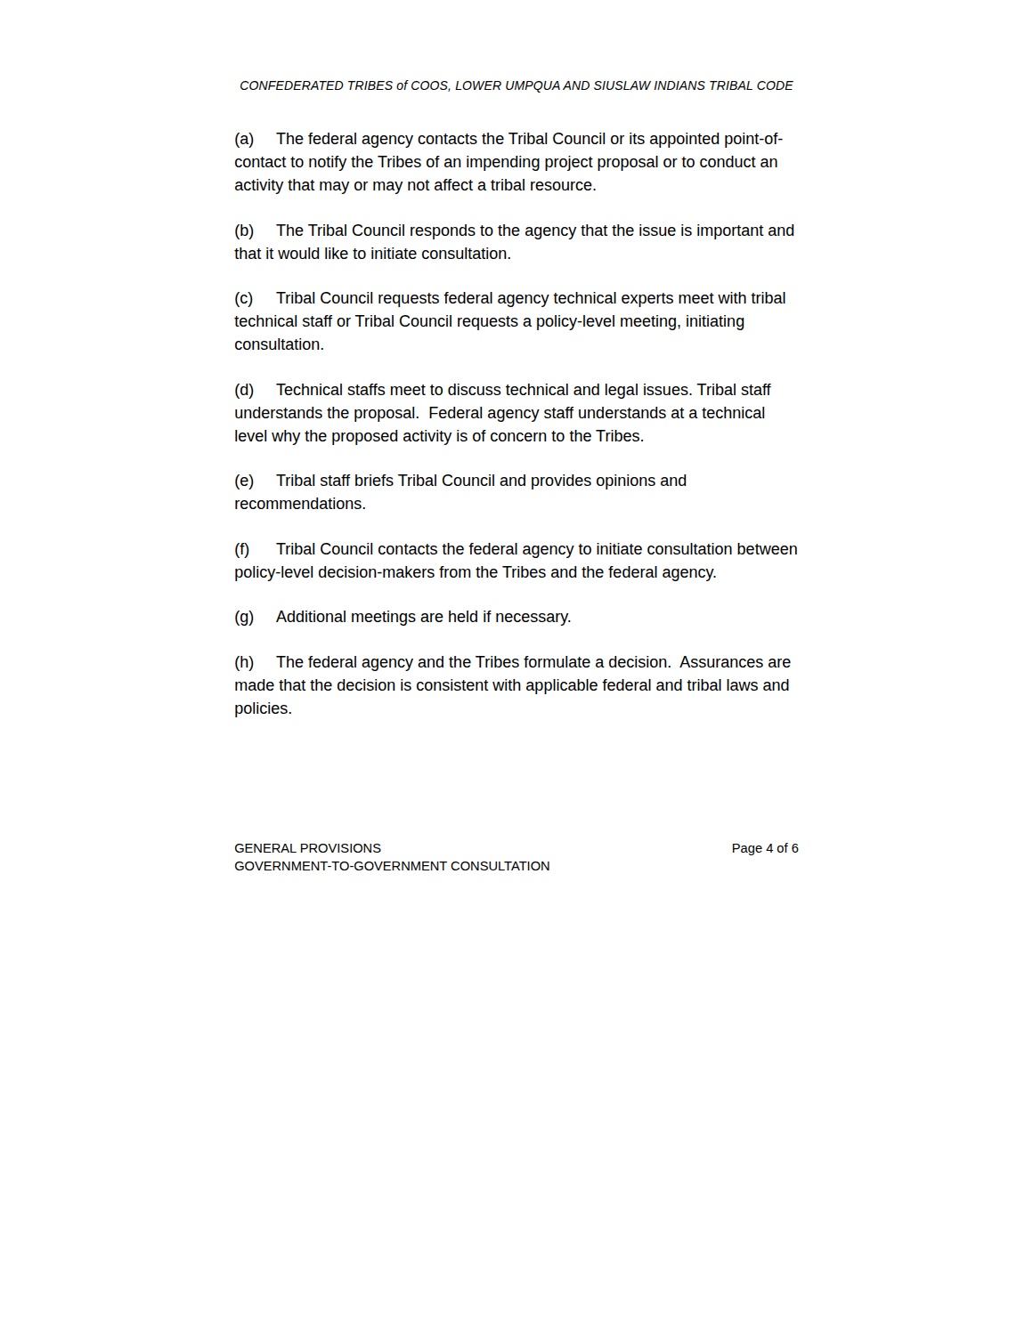CONFEDERATED TRIBES of COOS, LOWER UMPQUA AND SIUSLAW INDIANS TRIBAL CODE
(a) The federal agency contacts the Tribal Council or its appointed point-of-contact to notify the Tribes of an impending project proposal or to conduct an activity that may or may not affect a tribal resource.
(b) The Tribal Council responds to the agency that the issue is important and that it would like to initiate consultation.
(c) Tribal Council requests federal agency technical experts meet with tribal technical staff or Tribal Council requests a policy-level meeting, initiating consultation.
(d) Technical staffs meet to discuss technical and legal issues. Tribal staff understands the proposal. Federal agency staff understands at a technical level why the proposed activity is of concern to the Tribes.
(e) Tribal staff briefs Tribal Council and provides opinions and recommendations.
(f) Tribal Council contacts the federal agency to initiate consultation between policy-level decision-makers from the Tribes and the federal agency.
(g) Additional meetings are held if necessary.
(h) The federal agency and the Tribes formulate a decision. Assurances are made that the decision is consistent with applicable federal and tribal laws and policies.
GENERAL PROVISIONS
GOVERNMENT-TO-GOVERNMENT CONSULTATION
Page 4 of 6